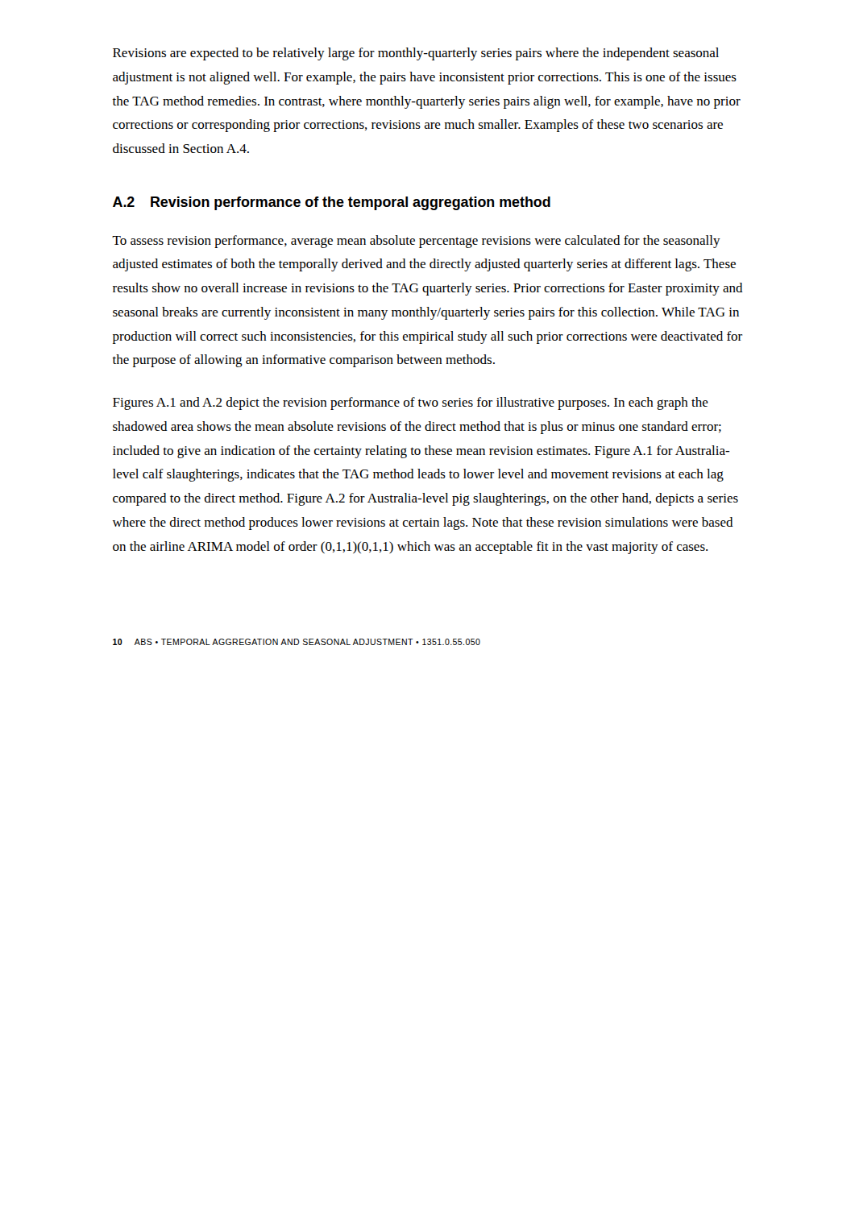Revisions are expected to be relatively large for monthly-quarterly series pairs where the independent seasonal adjustment is not aligned well. For example, the pairs have inconsistent prior corrections. This is one of the issues the TAG method remedies. In contrast, where monthly-quarterly series pairs align well, for example, have no prior corrections or corresponding prior corrections, revisions are much smaller. Examples of these two scenarios are discussed in Section A.4.
A.2 Revision performance of the temporal aggregation method
To assess revision performance, average mean absolute percentage revisions were calculated for the seasonally adjusted estimates of both the temporally derived and the directly adjusted quarterly series at different lags. These results show no overall increase in revisions to the TAG quarterly series. Prior corrections for Easter proximity and seasonal breaks are currently inconsistent in many monthly/quarterly series pairs for this collection. While TAG in production will correct such inconsistencies, for this empirical study all such prior corrections were deactivated for the purpose of allowing an informative comparison between methods.
Figures A.1 and A.2 depict the revision performance of two series for illustrative purposes. In each graph the shadowed area shows the mean absolute revisions of the direct method that is plus or minus one standard error; included to give an indication of the certainty relating to these mean revision estimates. Figure A.1 for Australia-level calf slaughterings, indicates that the TAG method leads to lower level and movement revisions at each lag compared to the direct method. Figure A.2 for Australia-level pig slaughterings, on the other hand, depicts a series where the direct method produces lower revisions at certain lags. Note that these revision simulations were based on the airline ARIMA model of order (0,1,1)(0,1,1) which was an acceptable fit in the vast majority of cases.
10 ABS • TEMPORAL AGGREGATION AND SEASONAL ADJUSTMENT • 1351.0.55.050